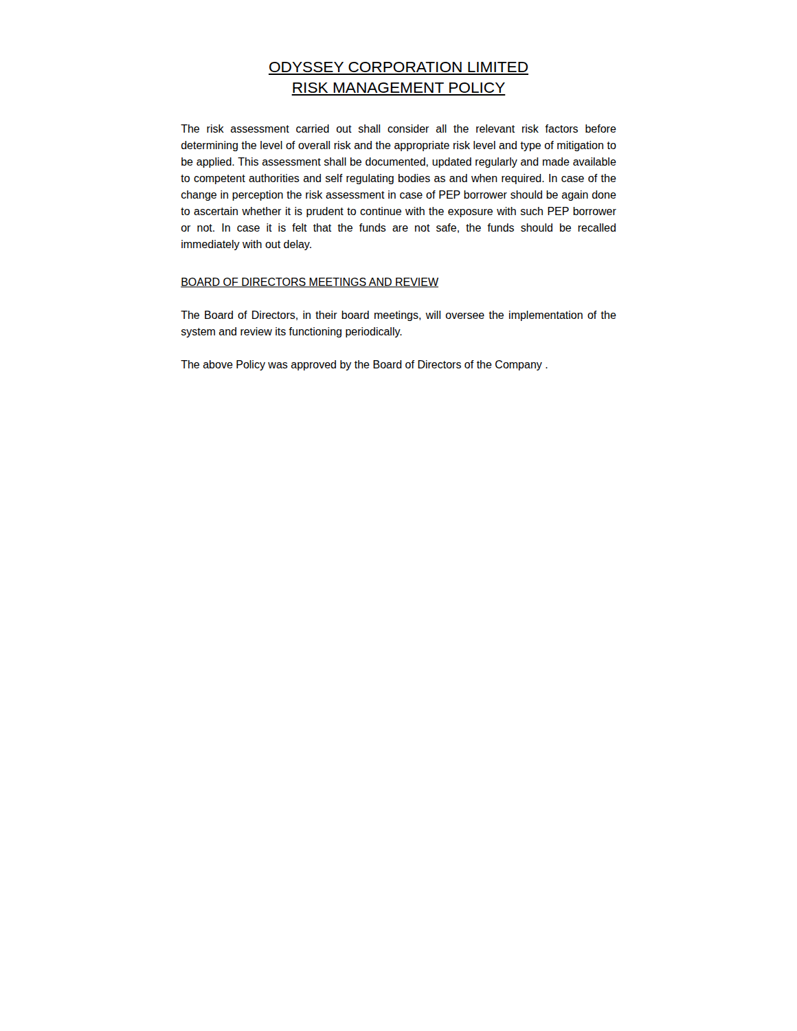ODYSSEY CORPORATION LIMITED RISK MANAGEMENT POLICY
The risk assessment carried out shall consider all the relevant risk factors before determining the level of overall risk and the appropriate risk level and type of mitigation to be applied. This assessment shall be documented, updated regularly and made available to competent authorities and self regulating bodies as and when required. In case of the change in perception the risk assessment in case of PEP borrower should be again done to ascertain whether it is prudent to continue with the exposure with such PEP borrower or not. In case it is felt that the funds are not safe, the funds should be recalled immediately with out delay.
BOARD OF DIRECTORS MEETINGS AND REVIEW
The Board of Directors, in their board meetings, will oversee the implementation of the system and review its functioning periodically.
The above Policy was approved by the Board of Directors of the Company .